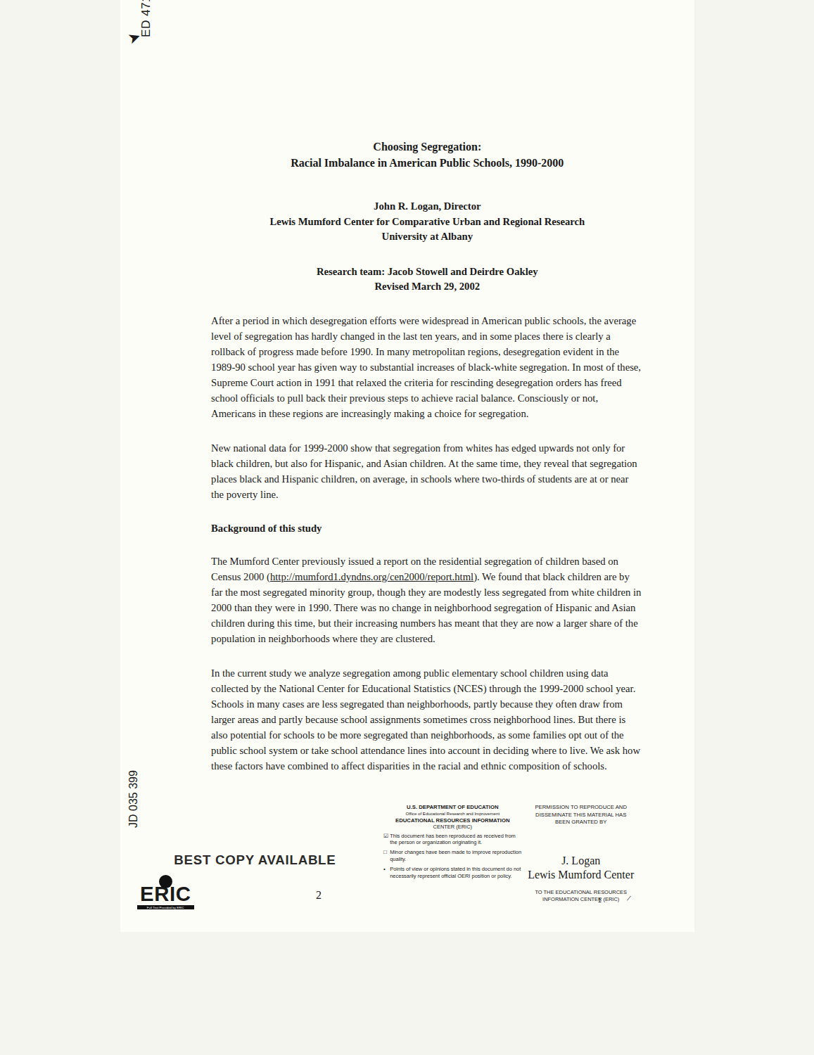➤
ED 471 516
JD 035 399
Choosing Segregation:
Racial Imbalance in American Public Schools, 1990-2000
John R. Logan, Director
Lewis Mumford Center for Comparative Urban and Regional Research
University at Albany
Research team: Jacob Stowell and Deirdre Oakley
Revised March 29, 2002
After a period in which desegregation efforts were widespread in American public schools, the average level of segregation has hardly changed in the last ten years, and in some places there is clearly a rollback of progress made before 1990. In many metropolitan regions, desegregation evident in the 1989-90 school year has given way to substantial increases of black-white segregation. In most of these, Supreme Court action in 1991 that relaxed the criteria for rescinding desegregation orders has freed school officials to pull back their previous steps to achieve racial balance. Consciously or not, Americans in these regions are increasingly making a choice for segregation.
New national data for 1999-2000 show that segregation from whites has edged upwards not only for black children, but also for Hispanic, and Asian children. At the same time, they reveal that segregation places black and Hispanic children, on average, in schools where two-thirds of students are at or near the poverty line.
Background of this study
The Mumford Center previously issued a report on the residential segregation of children based on Census 2000 (http://mumford1.dyndns.org/cen2000/report.html). We found that black children are by far the most segregated minority group, though they are modestly less segregated from white children in 2000 than they were in 1990. There was no change in neighborhood segregation of Hispanic and Asian children during this time, but their increasing numbers has meant that they are now a larger share of the population in neighborhoods where they are clustered.
In the current study we analyze segregation among public elementary school children using data collected by the National Center for Educational Statistics (NCES) through the 1999-2000 school year. Schools in many cases are less segregated than neighborhoods, partly because they often draw from larger areas and partly because school assignments sometimes cross neighborhood lines. But there is also potential for schools to be more segregated than neighborhoods, as some families opt out of the public school system or take school attendance lines into account in deciding where to live. We ask how these factors have combined to affect disparities in the racial and ethnic composition of schools.
BEST COPY AVAILABLE
ERIC
Full Text Provided by ERIC
2
U.S. DEPARTMENT OF EDUCATION
Office of Educational Research and Improvement
EDUCATIONAL RESOURCES INFORMATION
CENTER (ERIC)
☑This document has been reproduced as received from the person or organization originating it.
□Minor changes have been made to improve reproduction quality.
•Points of view or opinions stated in this document do not necessarily represent official OERI position or policy.
PERMISSION TO REPRODUCE AND
DISSEMINATE THIS MATERIAL HAS
BEEN GRANTED BY
J. Logan Lewis Mumford Center
TO THE EDUCATIONAL RESOURCES
INFORMATION CENTER (ERIC)
1
/